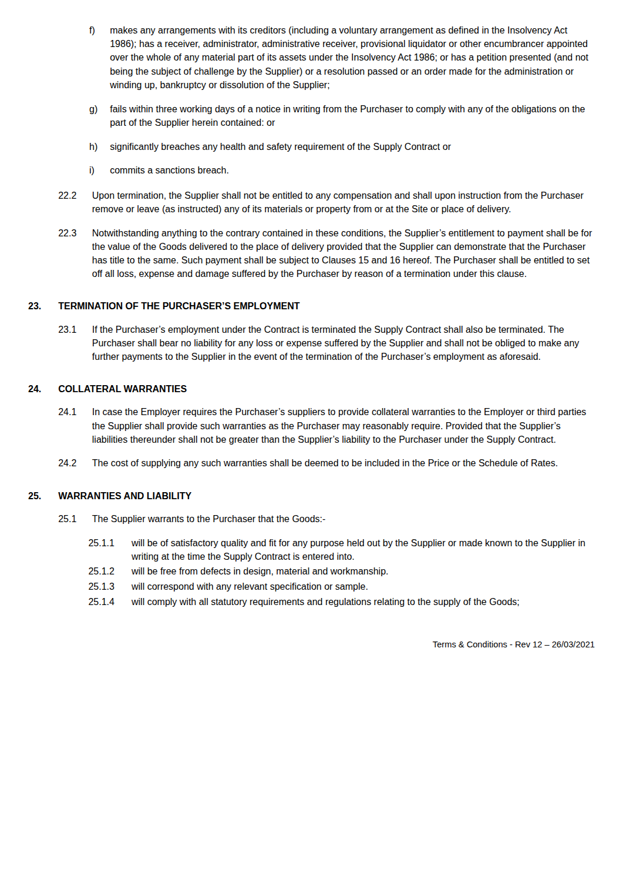f) makes any arrangements with its creditors (including a voluntary arrangement as defined in the Insolvency Act 1986); has a receiver, administrator, administrative receiver, provisional liquidator or other encumbrancer appointed over the whole of any material part of its assets under the Insolvency Act 1986; or has a petition presented (and not being the subject of challenge by the Supplier) or a resolution passed or an order made for the administration or winding up, bankruptcy or dissolution of the Supplier;
g) fails within three working days of a notice in writing from the Purchaser to comply with any of the obligations on the part of the Supplier herein contained: or
h) significantly breaches any health and safety requirement of the Supply Contract or
i) commits a sanctions breach.
22.2 Upon termination, the Supplier shall not be entitled to any compensation and shall upon instruction from the Purchaser remove or leave (as instructed) any of its materials or property from or at the Site or place of delivery.
22.3 Notwithstanding anything to the contrary contained in these conditions, the Supplier’s entitlement to payment shall be for the value of the Goods delivered to the place of delivery provided that the Supplier can demonstrate that the Purchaser has title to the same. Such payment shall be subject to Clauses 15 and 16 hereof. The Purchaser shall be entitled to set off all loss, expense and damage suffered by the Purchaser by reason of a termination under this clause.
23. Termination of the Purchaser’s Employment
23.1 If the Purchaser’s employment under the Contract is terminated the Supply Contract shall also be terminated. The Purchaser shall bear no liability for any loss or expense suffered by the Supplier and shall not be obliged to make any further payments to the Supplier in the event of the termination of the Purchaser’s employment as aforesaid.
24. Collateral Warranties
24.1 In case the Employer requires the Purchaser’s suppliers to provide collateral warranties to the Employer or third parties the Supplier shall provide such warranties as the Purchaser may reasonably require. Provided that the Supplier’s liabilities thereunder shall not be greater than the Supplier’s liability to the Purchaser under the Supply Contract.
24.2 The cost of supplying any such warranties shall be deemed to be included in the Price or the Schedule of Rates.
25. Warranties and Liability
25.1 The Supplier warrants to the Purchaser that the Goods:-
25.1.1 will be of satisfactory quality and fit for any purpose held out by the Supplier or made known to the Supplier in writing at the time the Supply Contract is entered into.
25.1.2 will be free from defects in design, material and workmanship.
25.1.3 will correspond with any relevant specification or sample.
25.1.4 will comply with all statutory requirements and regulations relating to the supply of the Goods;
Terms & Conditions - Rev 12 – 26/03/2021